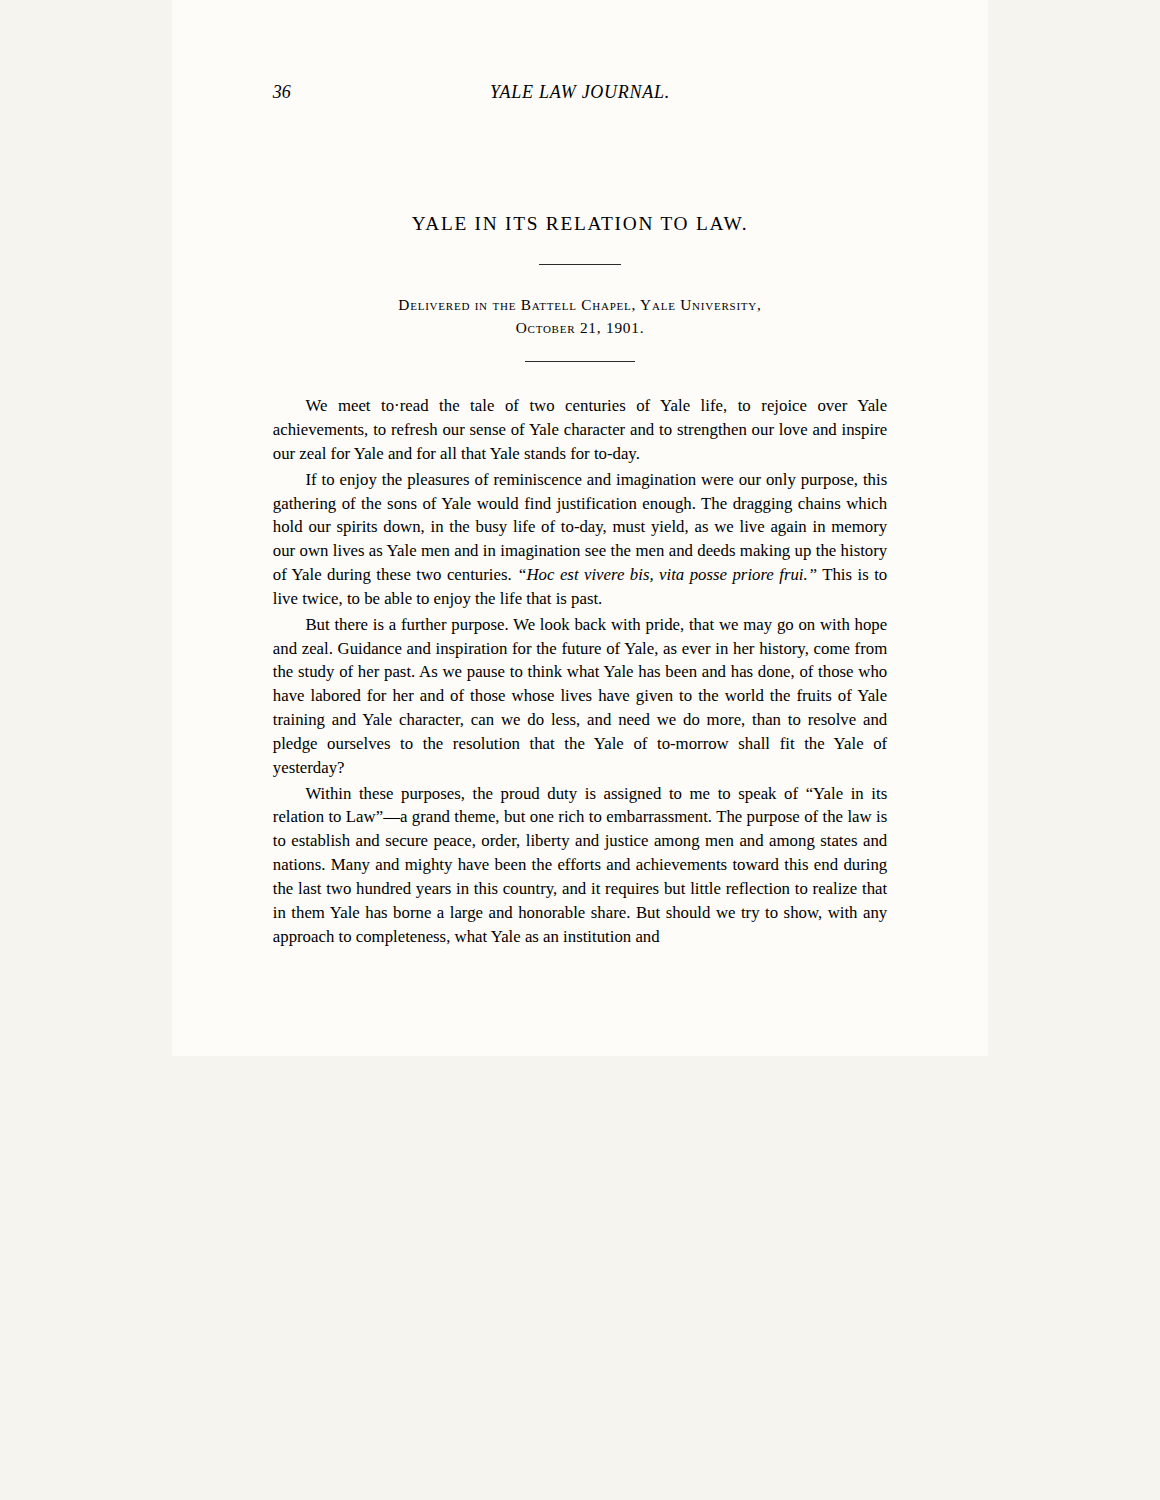36
YALE LAW JOURNAL.
YALE IN ITS RELATION TO LAW.
Delivered in the Battell Chapel, Yale University,
October 21, 1901.
We meet to·read the tale of two centuries of Yale life, to rejoice over Yale achievements, to refresh our sense of Yale character and to strengthen our love and inspire our zeal for Yale and for all that Yale stands for to-day.
If to enjoy the pleasures of reminiscence and imagination were our only purpose, this gathering of the sons of Yale would find justification enough. The dragging chains which hold our spirits down, in the busy life of to-day, must yield, as we live again in memory our own lives as Yale men and in imagination see the men and deeds making up the history of Yale during these two centuries. “Hoc est vivere bis, vita posse priore frui.” This is to live twice, to be able to enjoy the life that is past.
But there is a further purpose. We look back with pride, that we may go on with hope and zeal. Guidance and inspiration for the future of Yale, as ever in her history, come from the study of her past. As we pause to think what Yale has been and has done, of those who have labored for her and of those whose lives have given to the world the fruits of Yale training and Yale character, can we do less, and need we do more, than to resolve and pledge ourselves to the resolution that the Yale of to-morrow shall fit the Yale of yesterday?
Within these purposes, the proud duty is assigned to me to speak of “Yale in its relation to Law”—a grand theme, but one rich to embarrassment. The purpose of the law is to establish and secure peace, order, liberty and justice among men and among states and nations. Many and mighty have been the efforts and achievements toward this end during the last two hundred years in this country, and it requires but little reflection to realize that in them Yale has borne a large and honorable share. But should we try to show, with any approach to completeness, what Yale as an institution and